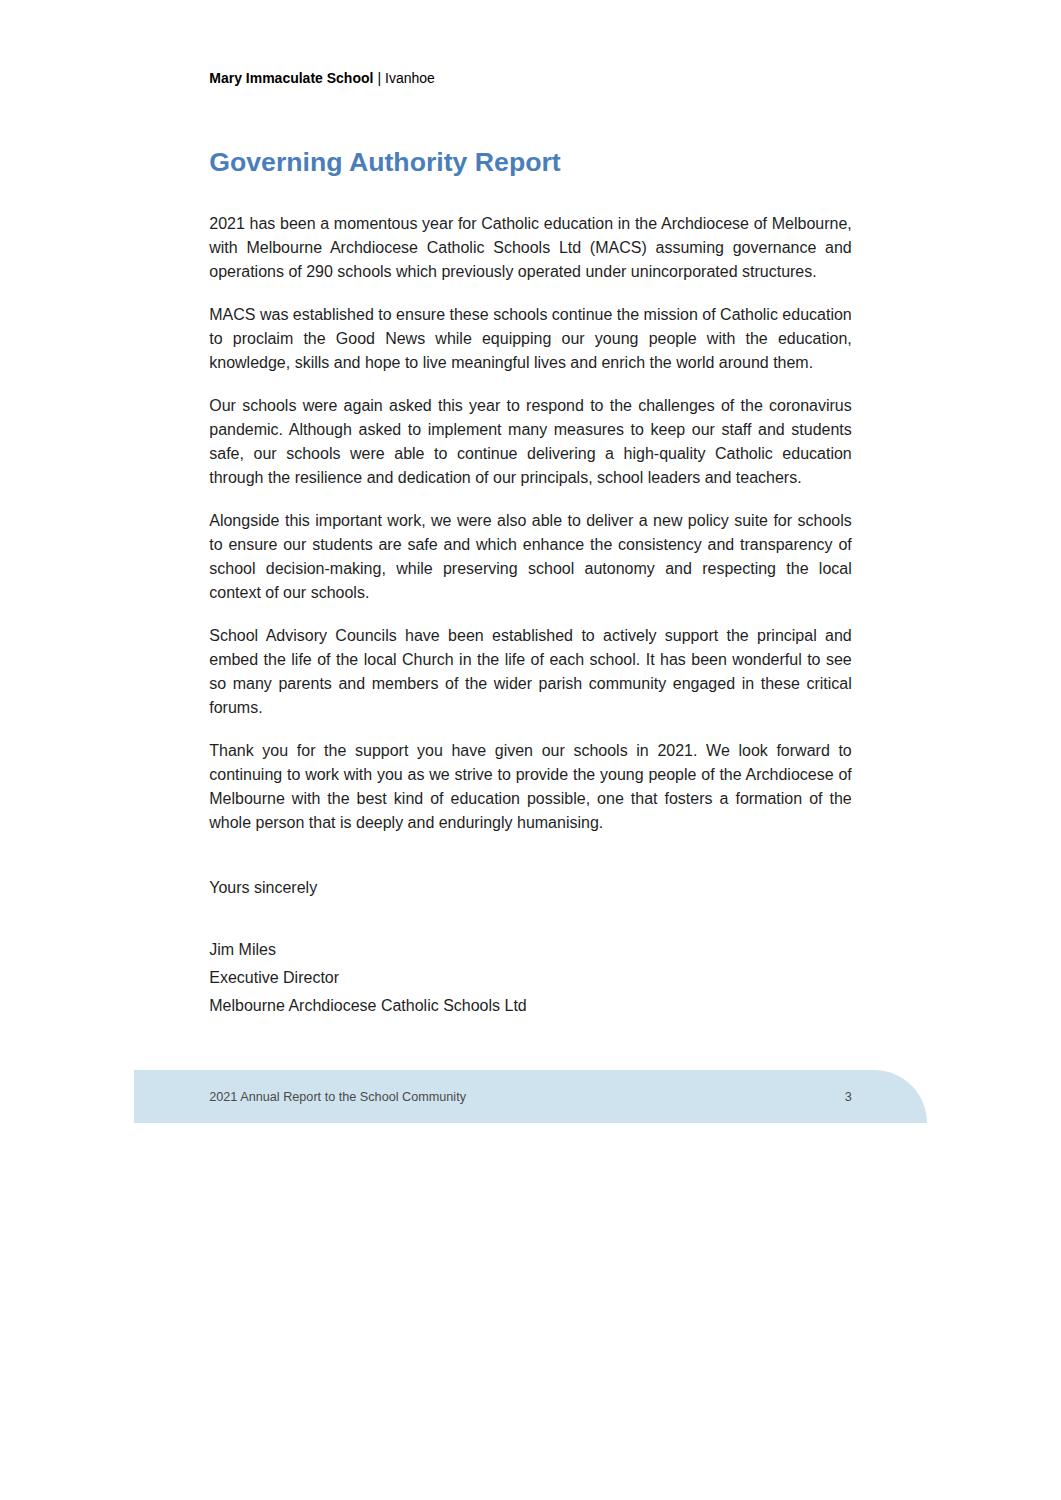Mary Immaculate School|Ivanhoe
Governing Authority Report
2021 has been a momentous year for Catholic education in the Archdiocese of Melbourne, with Melbourne Archdiocese Catholic Schools Ltd (MACS) assuming governance and operations of 290 schools which previously operated under unincorporated structures.
MACS was established to ensure these schools continue the mission of Catholic education to proclaim the Good News while equipping our young people with the education, knowledge, skills and hope to live meaningful lives and enrich the world around them.
Our schools were again asked this year to respond to the challenges of the coronavirus pandemic. Although asked to implement many measures to keep our staff and students safe, our schools were able to continue delivering a high-quality Catholic education through the resilience and dedication of our principals, school leaders and teachers.
Alongside this important work, we were also able to deliver a new policy suite for schools to ensure our students are safe and which enhance the consistency and transparency of school decision-making, while preserving school autonomy and respecting the local context of our schools.
School Advisory Councils have been established to actively support the principal and embed the life of the local Church in the life of each school. It has been wonderful to see so many parents and members of the wider parish community engaged in these critical forums.
Thank you for the support you have given our schools in 2021. We look forward to continuing to work with you as we strive to provide the young people of the Archdiocese of Melbourne with the best kind of education possible, one that fosters a formation of the whole person that is deeply and enduringly humanising.
Yours sincerely
Jim Miles
Executive Director
Melbourne Archdiocese Catholic Schools Ltd
2021 Annual Report to the School Community 3